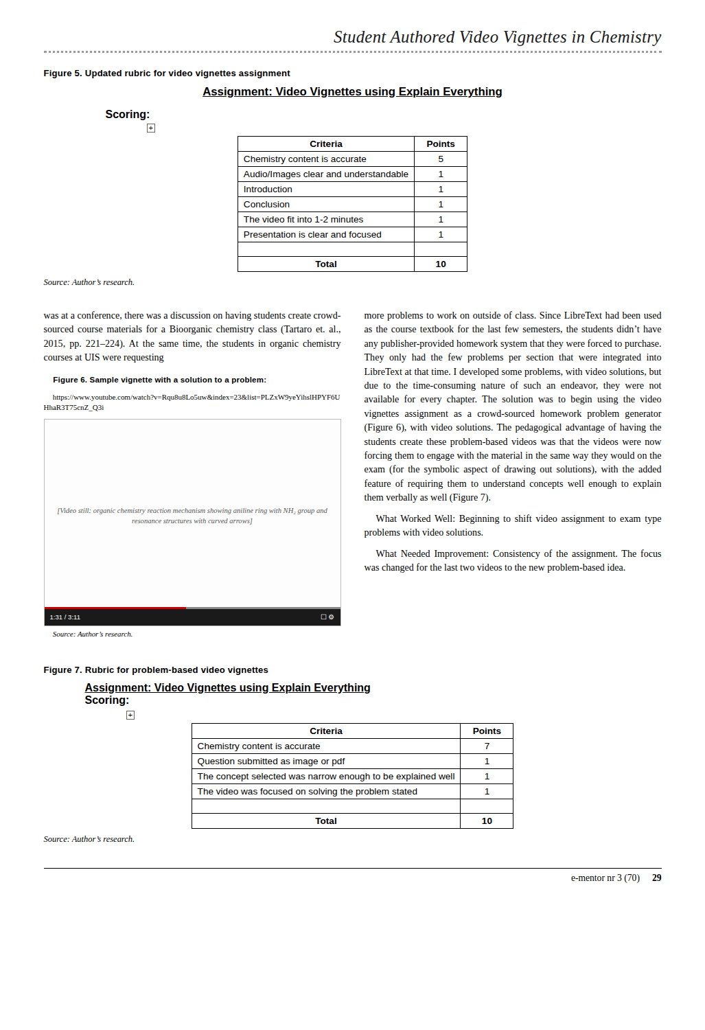Student Authored Video Vignettes in Chemistry
Figure 5. Updated rubric for video vignettes assignment
Assignment: Video Vignettes using Explain Everything
Scoring:
+
| Criteria | Points |
| --- | --- |
| Chemistry content is accurate | 5 |
| Audio/Images clear and understandable | 1 |
| Introduction | 1 |
| Conclusion | 1 |
| The video fit into 1-2 minutes | 1 |
| Presentation is clear and focused | 1 |
| Total | 10 |
Source: Author’s research.
was at a conference, there was a discussion on having students create crowd-sourced course materials for a Bioorganic chemistry class (Tartaro et. al., 2015, pp. 221–224). At the same time, the students in organic chemistry courses at UIS were requesting
Figure 6. Sample vignette with a solution to a problem:
https://www.youtube.com/watch?v=Rqu8u8Lo5uw&index=23&list=PLZxW9yeYihslHPYF6UHhaR3T75cnZ_Q3i
[Video still: organic chemistry reaction mechanism showing aniline ring with NH₂ group and resonance structures with curved arrows]
1:31 / 3:11 ☐ ⚙
Source: Author’s research.
more problems to work on outside of class. Since LibreText had been used as the course textbook for the last few semesters, the students didn’t have any publisher-provided homework system that they were forced to purchase. They only had the few problems per section that were integrated into LibreText at that time. I developed some problems, with video solutions, but due to the time-consuming nature of such an endeavor, they were not available for every chapter. The solution was to begin using the video vignettes assignment as a crowd-sourced homework problem generator (Figure 6), with video solutions. The pedagogical advantage of having the students create these problem-based videos was that the videos were now forcing them to engage with the material in the same way they would on the exam (for the symbolic aspect of drawing out solutions), with the added feature of requiring them to understand concepts well enough to explain them verbally as well (Figure 7).
What Worked Well: Beginning to shift video assignment to exam type problems with video solutions.
What Needed Improvement: Consistency of the assignment. The focus was changed for the last two videos to the new problem-based idea.
Figure 7. Rubric for problem-based video vignettes
Assignment: Video Vignettes using Explain Everything
Scoring:
+
| Criteria | Points |
| --- | --- |
| Chemistry content is accurate | 7 |
| Question submitted as image or pdf | 1 |
| The concept selected was narrow enough to be explained well | 1 |
| The video was focused on solving the problem stated | 1 |
| Total | 10 |
Source: Author’s research.
e-mentor nr 3 (70)29